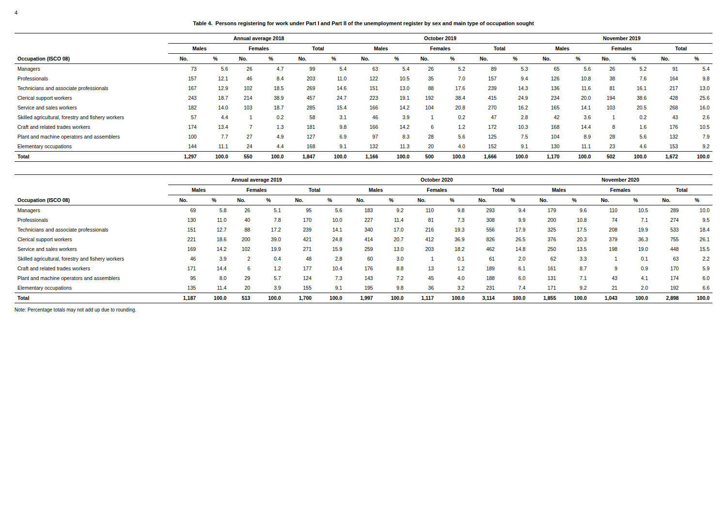4
Table 4. Persons registering for work under Part I and Part II of the unemployment register by sex and main type of occupation sought
| Occupation (ISCO 08) | Annual average 2018 | October 2019 | November 2019 |
| --- | --- | --- | --- |
| Males | Females | Total | Males | Females | Total | Males | Females | Total |
| No. | % | No. | % | No. | % | No. | % | No. | % | No. | % | No. | % | No. | % | No. | % |
| Managers | 73 | 5.6 | 26 | 4.7 | 99 | 5.4 | 63 | 5.4 | 26 | 5.2 | 89 | 5.3 | 65 | 5.6 | 26 | 5.2 | 91 | 5.4 |
| Professionals | 157 | 12.1 | 46 | 8.4 | 203 | 11.0 | 122 | 10.5 | 35 | 7.0 | 157 | 9.4 | 126 | 10.8 | 38 | 7.6 | 164 | 9.8 |
| Technicians and associate professionals | 167 | 12.9 | 102 | 18.5 | 269 | 14.6 | 151 | 13.0 | 88 | 17.6 | 239 | 14.3 | 136 | 11.6 | 81 | 16.1 | 217 | 13.0 |
| Clerical support workers | 243 | 18.7 | 214 | 38.9 | 457 | 24.7 | 223 | 19.1 | 192 | 38.4 | 415 | 24.9 | 234 | 20.0 | 194 | 38.6 | 428 | 25.6 |
| Service and sales workers | 182 | 14.0 | 103 | 18.7 | 285 | 15.4 | 166 | 14.2 | 104 | 20.8 | 270 | 16.2 | 165 | 14.1 | 103 | 20.5 | 268 | 16.0 |
| Skilled agricultural, forestry and fishery workers | 57 | 4.4 | 1 | 0.2 | 58 | 3.1 | 46 | 3.9 | 1 | 0.2 | 47 | 2.8 | 42 | 3.6 | 1 | 0.2 | 43 | 2.6 |
| Craft and related trades workers | 174 | 13.4 | 7 | 1.3 | 181 | 9.8 | 166 | 14.2 | 6 | 1.2 | 172 | 10.3 | 168 | 14.4 | 8 | 1.6 | 176 | 10.5 |
| Plant and machine operators and assemblers | 100 | 7.7 | 27 | 4.9 | 127 | 6.9 | 97 | 8.3 | 28 | 5.6 | 125 | 7.5 | 104 | 8.9 | 28 | 5.6 | 132 | 7.9 |
| Elementary occupations | 144 | 11.1 | 24 | 4.4 | 168 | 9.1 | 132 | 11.3 | 20 | 4.0 | 152 | 9.1 | 130 | 11.1 | 23 | 4.6 | 153 | 9.2 |
| Total | 1,297 | 100.0 | 550 | 100.0 | 1,847 | 100.0 | 1,166 | 100.0 | 500 | 100.0 | 1,666 | 100.0 | 1,170 | 100.0 | 502 | 100.0 | 1,672 | 100.0 |
| Occupation (ISCO 08) | Annual average 2019 | October 2020 | November 2020 |
| --- | --- | --- | --- |
| Males | Females | Total | Males | Females | Total | Males | Females | Total |
| No. | % | No. | % | No. | % | No. | % | No. | % | No. | % | No. | % | No. | % | No. | % |
| Managers | 69 | 5.8 | 26 | 5.1 | 95 | 5.6 | 183 | 9.2 | 110 | 9.8 | 293 | 9.4 | 179 | 9.6 | 110 | 10.5 | 289 | 10.0 |
| Professionals | 130 | 11.0 | 40 | 7.8 | 170 | 10.0 | 227 | 11.4 | 81 | 7.3 | 308 | 9.9 | 200 | 10.8 | 74 | 7.1 | 274 | 9.5 |
| Technicians and associate professionals | 151 | 12.7 | 88 | 17.2 | 239 | 14.1 | 340 | 17.0 | 216 | 19.3 | 556 | 17.9 | 325 | 17.5 | 208 | 19.9 | 533 | 18.4 |
| Clerical support workers | 221 | 18.6 | 200 | 39.0 | 421 | 24.8 | 414 | 20.7 | 412 | 36.9 | 826 | 26.5 | 376 | 20.3 | 379 | 36.3 | 755 | 26.1 |
| Service and sales workers | 169 | 14.2 | 102 | 19.9 | 271 | 15.9 | 259 | 13.0 | 203 | 18.2 | 462 | 14.8 | 250 | 13.5 | 198 | 19.0 | 448 | 15.5 |
| Skilled agricultural, forestry and fishery workers | 46 | 3.9 | 2 | 0.4 | 48 | 2.8 | 60 | 3.0 | 1 | 0.1 | 61 | 2.0 | 62 | 3.3 | 1 | 0.1 | 63 | 2.2 |
| Craft and related trades workers | 171 | 14.4 | 6 | 1.2 | 177 | 10.4 | 176 | 8.8 | 13 | 1.2 | 189 | 6.1 | 161 | 8.7 | 9 | 0.9 | 170 | 5.9 |
| Plant and machine operators and assemblers | 95 | 8.0 | 29 | 5.7 | 124 | 7.3 | 143 | 7.2 | 45 | 4.0 | 188 | 6.0 | 131 | 7.1 | 43 | 4.1 | 174 | 6.0 |
| Elementary occupations | 135 | 11.4 | 20 | 3.9 | 155 | 9.1 | 195 | 9.8 | 36 | 3.2 | 231 | 7.4 | 171 | 9.2 | 21 | 2.0 | 192 | 6.6 |
| Total | 1,187 | 100.0 | 513 | 100.0 | 1,700 | 100.0 | 1,997 | 100.0 | 1,117 | 100.0 | 3,114 | 100.0 | 1,855 | 100.0 | 1,043 | 100.0 | 2,898 | 100.0 |
Note: Percentage totals may not add up due to rounding.